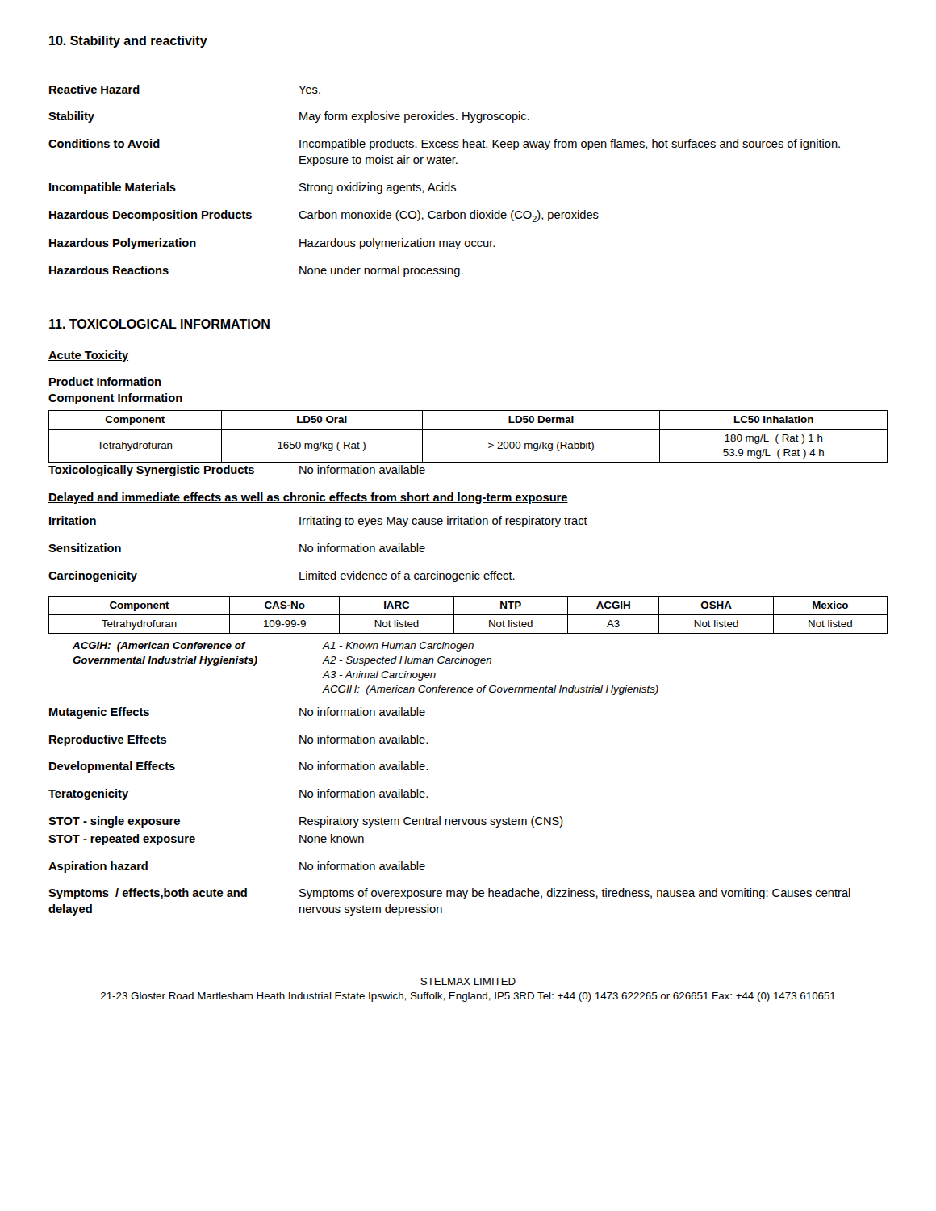10. Stability and reactivity
Reactive Hazard
Yes.
Stability
May form explosive peroxides. Hygroscopic.
Conditions to Avoid
Incompatible products. Excess heat. Keep away from open flames, hot surfaces and sources of ignition. Exposure to moist air or water.
Incompatible Materials
Strong oxidizing agents, Acids
Hazardous Decomposition Products
Carbon monoxide (CO), Carbon dioxide (CO2), peroxides
Hazardous Polymerization
Hazardous polymerization may occur.
Hazardous Reactions
None under normal processing.
11. TOXICOLOGICAL INFORMATION
Acute Toxicity
Product Information
Component Information
| Component | LD50 Oral | LD50 Dermal | LC50 Inhalation |
| --- | --- | --- | --- |
| Tetrahydrofuran | 1650 mg/kg ( Rat ) | > 2000 mg/kg (Rabbit) | 180 mg/L ( Rat ) 1 h 53.9 mg/L ( Rat ) 4 h |
Toxicologically Synergistic Products
No information available
Delayed and immediate effects as well as chronic effects from short and long-term exposure
Irritation
Irritating to eyes May cause irritation of respiratory tract
Sensitization
No information available
Carcinogenicity
Limited evidence of a carcinogenic effect.
| Component | CAS-No | IARC | NTP | ACGIH | OSHA | Mexico |
| --- | --- | --- | --- | --- | --- | --- |
| Tetrahydrofuran | 109-99-9 | Not listed | Not listed | A3 | Not listed | Not listed |
ACGIH: (American Conference of Governmental Industrial Hygienists)
A1 - Known Human Carcinogen
A2 - Suspected Human Carcinogen
A3 - Animal Carcinogen
ACGIH: (American Conference of Governmental Industrial Hygienists)
Mutagenic Effects
No information available
Reproductive Effects
No information available.
Developmental Effects
No information available.
Teratogenicity
No information available.
STOT - single exposure
Respiratory system Central nervous system (CNS)
STOT - repeated exposure
None known
Aspiration hazard
No information available
Symptoms / effects,both acute and delayed
Symptoms of overexposure may be headache, dizziness, tiredness, nausea and vomiting: Causes central nervous system depression
STELMAX LIMITED
21-23 Gloster Road Martlesham Heath Industrial Estate Ipswich, Suffolk, England, IP5 3RD Tel: +44 (0) 1473 622265 or 626651 Fax: +44 (0) 1473 610651